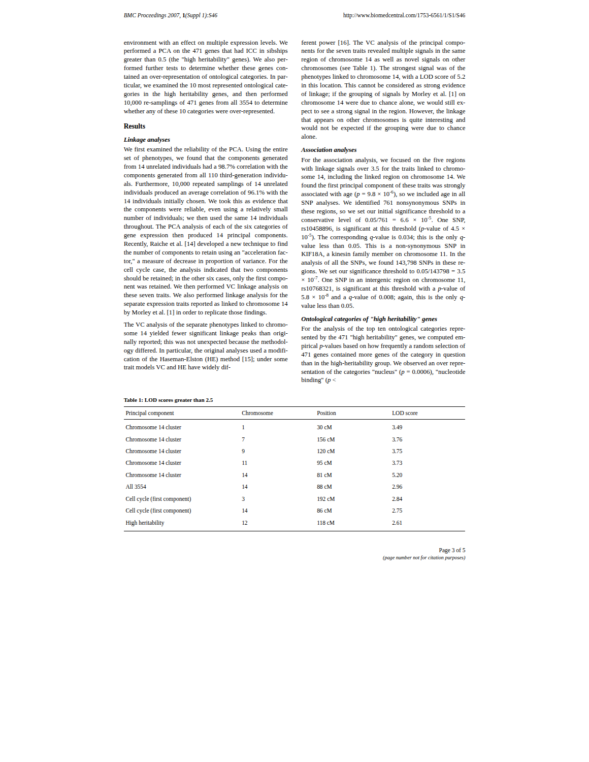BMC Proceedings 2007, 1(Suppl 1):S46
http://www.biomedcentral.com/1753-6561/1/S1/S46
environment with an effect on multiple expression levels. We performed a PCA on the 471 genes that had ICC in sibships greater than 0.5 (the "high heritability" genes). We also performed further tests to determine whether these genes contained an over-representation of ontological categories. In particular, we examined the 10 most represented ontological categories in the high heritability genes, and then performed 10,000 re-samplings of 471 genes from all 3554 to determine whether any of these 10 categories were over-represented.
Results
Linkage analyses
We first examined the reliability of the PCA. Using the entire set of phenotypes, we found that the components generated from 14 unrelated individuals had a 98.7% correlation with the components generated from all 110 third-generation individuals. Furthermore, 10,000 repeated samplings of 14 unrelated individuals produced an average correlation of 96.1% with the 14 individuals initially chosen. We took this as evidence that the components were reliable, even using a relatively small number of individuals; we then used the same 14 individuals throughout. The PCA analysis of each of the six categories of gene expression then produced 14 principal components. Recently, Raiche et al. [14] developed a new technique to find the number of components to retain using an "acceleration factor," a measure of decrease in proportion of variance. For the cell cycle case, the analysis indicated that two components should be retained; in the other six cases, only the first component was retained. We then performed VC linkage analysis on these seven traits. We also performed linkage analysis for the separate expression traits reported as linked to chromosome 14 by Morley et al. [1] in order to replicate those findings.
The VC analysis of the separate phenotypes linked to chromosome 14 yielded fewer significant linkage peaks than originally reported; this was not unexpected because the methodology differed. In particular, the original analyses used a modification of the Haseman-Elston (HE) method [15]; under some trait models VC and HE have widely dif-
ferent power [16]. The VC analysis of the principal components for the seven traits revealed multiple signals in the same region of chromosome 14 as well as novel signals on other chromosomes (see Table 1). The strongest signal was of the phenotypes linked to chromosome 14, with a LOD score of 5.2 in this location. This cannot be considered as strong evidence of linkage; if the grouping of signals by Morley et al. [1] on chromosome 14 were due to chance alone, we would still expect to see a strong signal in the region. However, the linkage that appears on other chromosomes is quite interesting and would not be expected if the grouping were due to chance alone.
Association analyses
For the association analysis, we focused on the five regions with linkage signals over 3.5 for the traits linked to chromosome 14, including the linked region on chromosome 14. We found the first principal component of these traits was strongly associated with age (p = 9.8 × 10-6), so we included age in all SNP analyses. We identified 761 nonsynonymous SNPs in these regions, so we set our initial significance threshold to a conservative level of 0.05/761 = 6.6 × 10-5. One SNP, rs10458896, is significant at this threshold (p-value of 4.5 × 10-5). The corresponding q-value is 0.034; this is the only q-value less than 0.05. This is a non-synonymous SNP in KIF18A, a kinesin family member on chromosome 11. In the analysis of all the SNPs, we found 143,798 SNPs in these regions. We set our significance threshold to 0.05/143798 = 3.5 × 10-7. One SNP in an intergenic region on chromosome 11, rs10768321, is significant at this threshold with a p-value of 5.8 × 10-8 and a q-value of 0.008; again, this is the only q-value less than 0.05.
Ontological categories of "high heritability" genes
For the analysis of the top ten ontological categories represented by the 471 "high heritability" genes, we computed empirical p-values based on how frequently a random selection of 471 genes contained more genes of the category in question than in the high-heritability group. We observed an over representation of the categories "nucleus" (p = 0.0006), "nucleotide binding" (p <
Table 1: LOD scores greater than 2.5
| Principal component | Chromosome | Position | LOD score |
| --- | --- | --- | --- |
| Chromosome 14 cluster | 1 | 30 cM | 3.49 |
| Chromosome 14 cluster | 7 | 156 cM | 3.76 |
| Chromosome 14 cluster | 9 | 120 cM | 3.75 |
| Chromosome 14 cluster | 11 | 95 cM | 3.73 |
| Chromosome 14 cluster | 14 | 81 cM | 5.20 |
| All 3554 | 14 | 88 cM | 2.96 |
| Cell cycle (first component) | 3 | 192 cM | 2.84 |
| Cell cycle (first component) | 14 | 86 cM | 2.75 |
| High heritability | 12 | 118 cM | 2.61 |
Page 3 of 5
(page number not for citation purposes)